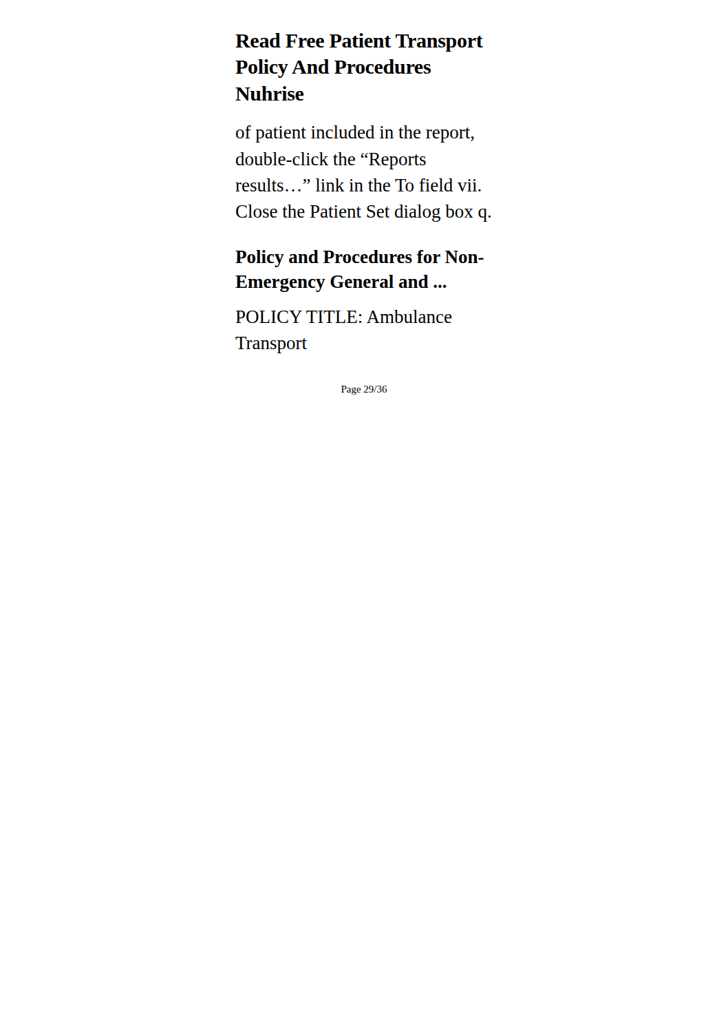Read Free Patient Transport Policy And Procedures Nuhrise
of patient included in the report, double-click the “Reports results…” link in the To field vii. Close the Patient Set dialog box q.
Policy and Procedures for Non-Emergency General and ...
POLICY TITLE: Ambulance Transport
Page 29/36